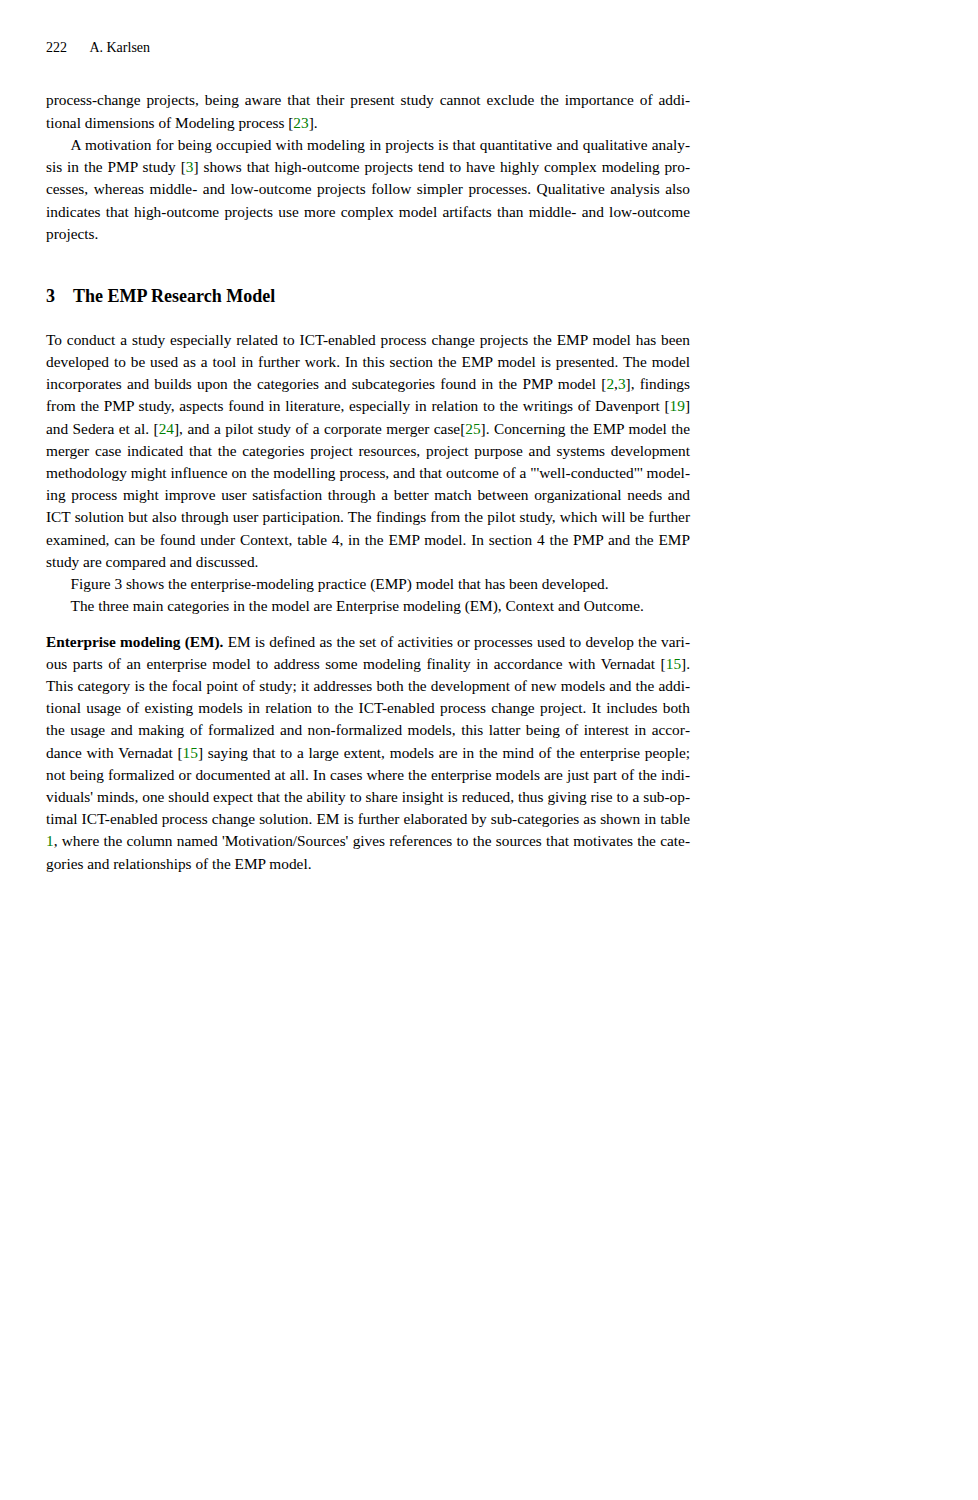222 A. Karlsen
process-change projects, being aware that their present study cannot exclude the importance of additional dimensions of Modeling process [23].
A motivation for being occupied with modeling in projects is that quantitative and qualitative analysis in the PMP study [3] shows that high-outcome projects tend to have highly complex modeling processes, whereas middle- and low-outcome projects follow simpler processes. Qualitative analysis also indicates that high-outcome projects use more complex model artifacts than middle- and low-outcome projects.
3 The EMP Research Model
To conduct a study especially related to ICT-enabled process change projects the EMP model has been developed to be used as a tool in further work. In this section the EMP model is presented. The model incorporates and builds upon the categories and subcategories found in the PMP model [2,3], findings from the PMP study, aspects found in literature, especially in relation to the writings of Davenport [19] and Sedera et al. [24], and a pilot study of a corporate merger case[25]. Concerning the EMP model the merger case indicated that the categories project resources, project purpose and systems development methodology might influence on the modelling process, and that outcome of a "'well-conducted"' modeling process might improve user satisfaction through a better match between organizational needs and ICT solution but also through user participation. The findings from the pilot study, which will be further examined, can be found under Context, table 4, in the EMP model. In section 4 the PMP and the EMP study are compared and discussed.
Figure 3 shows the enterprise-modeling practice (EMP) model that has been developed.
The three main categories in the model are Enterprise modeling (EM), Context and Outcome.
Enterprise modeling (EM). EM is defined as the set of activities or processes used to develop the various parts of an enterprise model to address some modeling finality in accordance with Vernadat [15]. This category is the focal point of study; it addresses both the development of new models and the additional usage of existing models in relation to the ICT-enabled process change project. It includes both the usage and making of formalized and non-formalized models, this latter being of interest in accordance with Vernadat [15] saying that to a large extent, models are in the mind of the enterprise people; not being formalized or documented at all. In cases where the enterprise models are just part of the individuals' minds, one should expect that the ability to share insight is reduced, thus giving rise to a sub-optimal ICT-enabled process change solution. EM is further elaborated by sub-categories as shown in table 1, where the column named 'Motivation/Sources' gives references to the sources that motivates the categories and relationships of the EMP model.